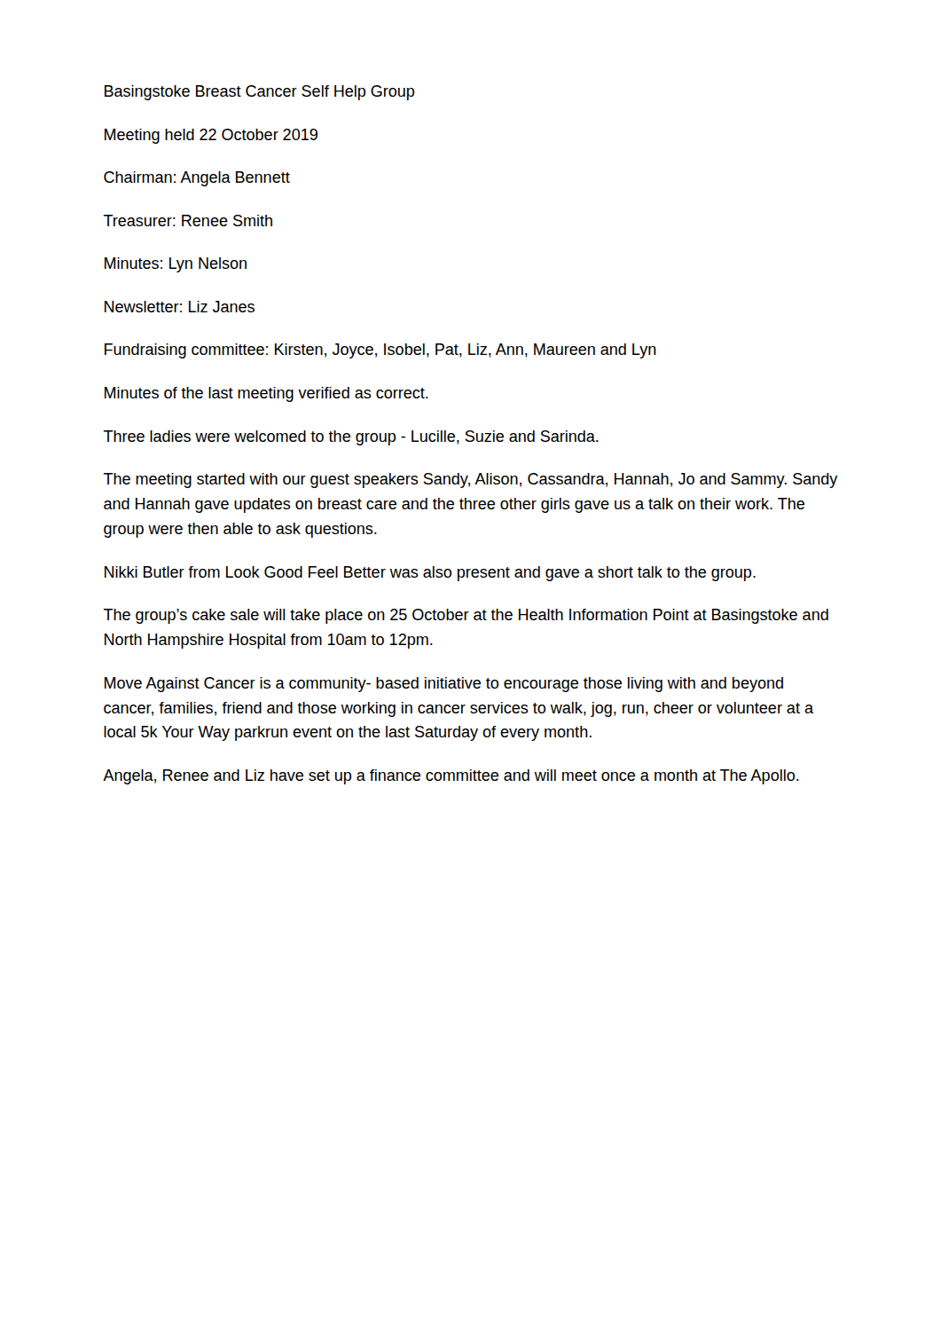Basingstoke Breast Cancer Self Help Group
Meeting held 22 October 2019
Chairman: Angela Bennett
Treasurer: Renee Smith
Minutes: Lyn Nelson
Newsletter: Liz Janes
Fundraising committee: Kirsten, Joyce, Isobel, Pat, Liz, Ann, Maureen and Lyn
Minutes of the last meeting verified as correct.
Three ladies were welcomed to the group - Lucille, Suzie and Sarinda.
The meeting started with our guest speakers Sandy, Alison, Cassandra, Hannah, Jo and Sammy. Sandy and Hannah gave updates on breast care and the three other girls gave us a talk on their work. The group were then able to ask questions.
Nikki Butler from Look Good Feel Better was also present and gave a short talk to the group.
The group’s cake sale will take place on 25 October at the Health Information Point at Basingstoke and North Hampshire Hospital from 10am to 12pm.
Move Against Cancer is a community- based initiative to encourage those living with and beyond cancer, families, friend and those working in cancer services to walk, jog, run, cheer or volunteer at a local 5k Your Way parkrun event on the last Saturday of every month.
Angela, Renee and Liz have set up a finance committee and will meet once a month at The Apollo.